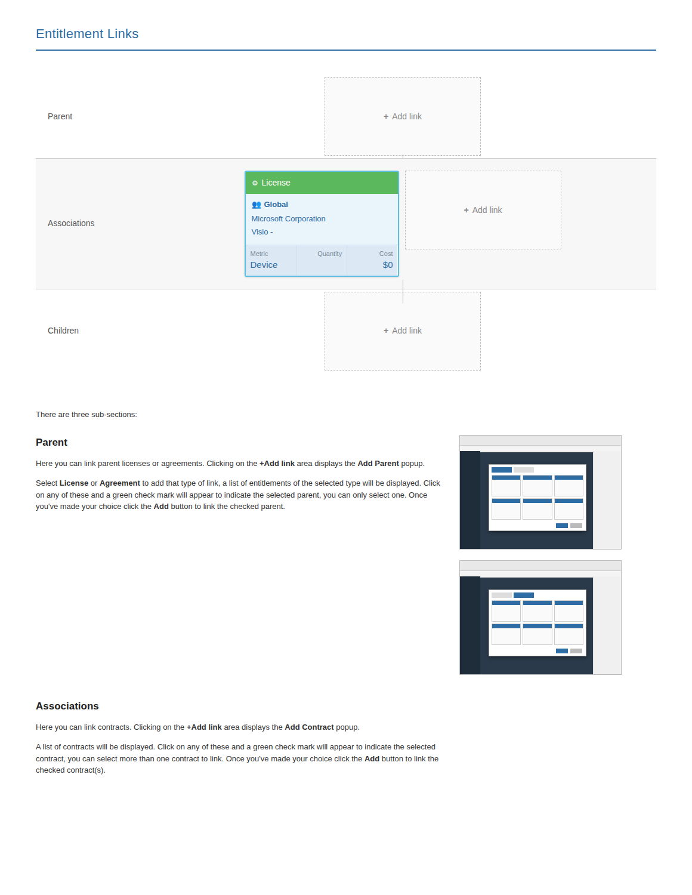Entitlement Links
Parent
+ Add link
Associations
⚙ License
👥Global
Microsoft Corporation
Visio -
Metric Device
Quantity
Cost$0
+ Add link
Children
+ Add link
There are three sub-sections:
Parent
Here you can link parent licenses or agreements. Clicking on the +Add link area displays the Add Parent popup.
Select License or Agreement to add that type of link, a list of entitlements of the selected type will be displayed. Click on any of these and a green check mark will appear to indicate the selected parent, you can only select one. Once you've made your choice click the Add button to link the checked parent.
Associations
Here you can link contracts. Clicking on the +Add link area displays the Add Contract popup.
A list of contracts will be displayed. Click on any of these and a green check mark will appear to indicate the selected contract, you can select more than one contract to link. Once you've made your choice click the Add button to link the checked contract(s).